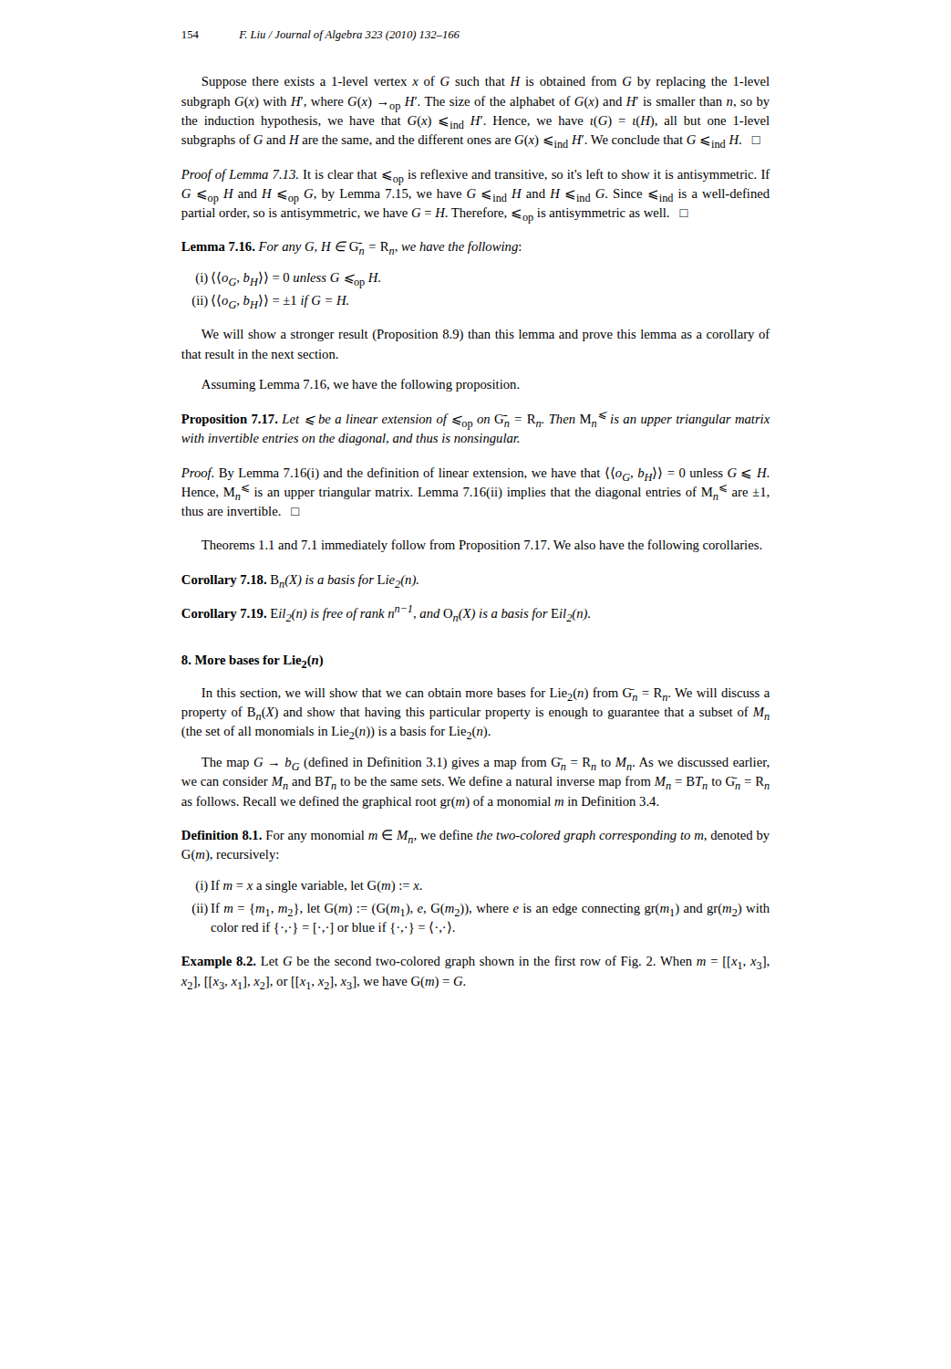154 F. Liu / Journal of Algebra 323 (2010) 132–166
Suppose there exists a 1-level vertex x of G such that H is obtained from G by replacing the 1-level subgraph G(x) with H′, where G(x) →op H′. The size of the alphabet of G(x) and H′ is smaller than n, so by the induction hypothesis, we have that G(x) ⩽ind H′. Hence, we have ι(G) = ι(H), all but one 1-level subgraphs of G and H are the same, and the different ones are G(x) ⩽ind H′. We conclude that G ⩽ind H. □
Proof of Lemma 7.13. It is clear that ⩽op is reflexive and transitive, so it's left to show it is antisymmetric. If G ⩽op H and H ⩽op G, by Lemma 7.15, we have G ⩽ind H and H ⩽ind G. Since ⩽ind is a well-defined partial order, so is antisymmetric, we have G = H. Therefore, ⩽op is antisymmetric as well. □
Lemma 7.16. For any G, H ∈ Ḡn = Rn, we have the following:
(i) ⟨⟨oG, bH⟩⟩ = 0 unless G ⩽op H.
(ii) ⟨⟨oG, bH⟩⟩ = ±1 if G = H.
We will show a stronger result (Proposition 8.9) than this lemma and prove this lemma as a corollary of that result in the next section.
Assuming Lemma 7.16, we have the following proposition.
Proposition 7.17. Let ⩽ be a linear extension of ⩽op on Ḡn = Rn. Then Mn⩽ is an upper triangular matrix with invertible entries on the diagonal, and thus is nonsingular.
Proof. By Lemma 7.16(i) and the definition of linear extension, we have that ⟨⟨oG, bH⟩⟩ = 0 unless G ⩽ H. Hence, Mn⩽ is an upper triangular matrix. Lemma 7.16(ii) implies that the diagonal entries of Mn⩽ are ±1, thus are invertible. □
Theorems 1.1 and 7.1 immediately follow from Proposition 7.17. We also have the following corollaries.
Corollary 7.18. Bn(X) is a basis for Lie2(n).
Corollary 7.19. Eil2(n) is free of rank nn−1, and On(X) is a basis for Eil2(n).
8. More bases for Lie2(n)
In this section, we will show that we can obtain more bases for Lie2(n) from Ḡn = Rn. We will discuss a property of Bn(X) and show that having this particular property is enough to guarantee that a subset of Mn (the set of all monomials in Lie2(n)) is a basis for Lie2(n).
The map G → bG (defined in Definition 3.1) gives a map from Ḡn = Rn to Mn. As we discussed earlier, we can consider Mn and BTn to be the same sets. We define a natural inverse map from Mn = BTn to Ḡn = Rn as follows. Recall we defined the graphical root gr(m) of a monomial m in Definition 3.4.
Definition 8.1. For any monomial m ∈ Mn, we define the two-colored graph corresponding to m, denoted by G(m), recursively:
(i) If m = x a single variable, let G(m) := x.
(ii) If m = {m1, m2}, let G(m) := (G(m1), e, G(m2)), where e is an edge connecting gr(m1) and gr(m2) with color red if {·,·} = [·,·] or blue if {·,·} = ⟨·,·⟩.
Example 8.2. Let G be the second two-colored graph shown in the first row of Fig. 2. When m = [[x1, x3], x2], [[x3, x1], x2], or [[x1, x2], x3], we have G(m) = G.